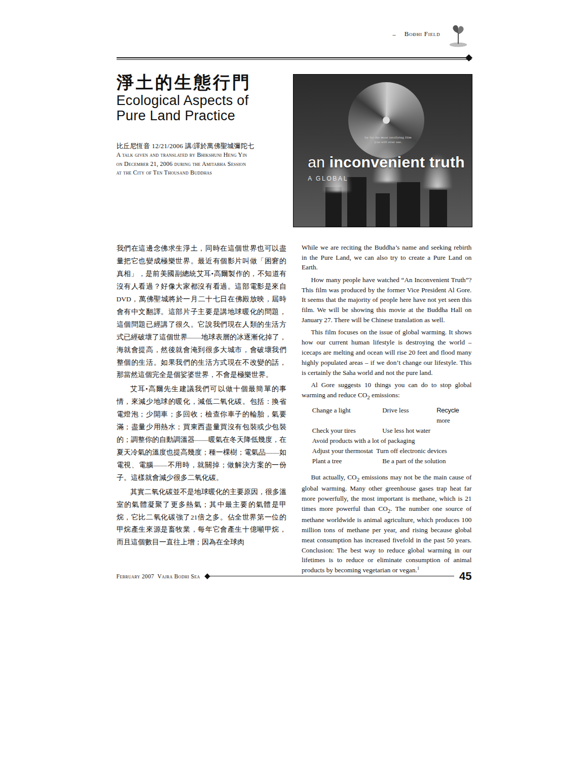– Boðhi Field
淨土的生態行門
Ecological Aspects of
Pure Land Practice
比丘尼恆音 12/21/2006 講/譯於萬佛聖城彌陀七
A talk given and translated by Bhikshuni Heng Yin
on December 21, 2006 during the Amitabha Session
at the City of Ten Thousand Buddhas
by far the most terrifying film
you will ever see.
an inconvenient truth
A GLOBAL
我們在這邊念佛求生淨土，同時在這個世界也可以盡量把它也變成極樂世界。最近有個影片叫做「困窘的真相」，是前美國副總統艾耳•高爾製作的，不知道有沒有人看過？好像大家都沒有看過。這部電影是來自DVD，萬佛聖城將於一月二十七日在佛殿放映，屆時會有中文翻譯。這部片子主要是講地球暖化的問題，這個問題已經講了很久。它說我們現在人類的生活方式已經破壞了這個世界——地球表層的冰逐漸化掉了，海就會提高，然後就會淹到很多大城市，會破壞我們整個的生活。如果我們的生活方式現在不改變的話，那當然這個完全是個娑婆世界，不會是極樂世界。
艾耳•高爾先生建議我們可以做十個最簡單的事情，來減少地球的暖化，減低二氧化碳。包括：換省電燈泡；少開車；多回收；檢查你車子的輪胎，氣要滿；盡量少用熱水；買東西盡量買沒有包裝或少包裝的；調整你的自動調溫器——暖氣在冬天降低幾度，在夏天冷氣的溫度也提高幾度；種一棵樹；電氣品——如電視、電腦——不用時，就關掉；做解決方案的一份子。這樣就會減少很多二氧化碳。
其實二氧化碳並不是地球暖化的主要原因，很多溫室的氣體凝聚了更多熱氣；其中最主要的氣體是甲烷，它比二氧化碳強了21倍之多。佔全世界第一位的甲烷產生來源是畜牧業，每年它會產生十億噸甲烷，而且這個數目一直往上增；因為在全球肉
While we are reciting the Buddha’s name and seeking rebirth in the Pure Land, we can also try to create a Pure Land on Earth.
How many people have watched “An Inconvenient Truth”? This film was produced by the former Vice President Al Gore. It seems that the majority of people here have not yet seen this film. We will be showing this movie at the Buddha Hall on January 27. There will be Chinese translation as well.
This film focuses on the issue of global warming. It shows how our current human lifestyle is destroying the world – icecaps are melting and ocean will rise 20 feet and flood many highly populated areas – if we don’t change our lifestyle. This is certainly the Saha world and not the pure land.
Al Gore suggests 10 things you can do to stop global warming and reduce CO2 emissions:
Change a light
Drive less
Recycle more
Check your tires
Use less hot water
Avoid products with a lot of packaging
Adjust your thermostat Turn off electronic devices
Plant a tree
Be a part of the solution
But actually, CO2 emissions may not be the main cause of global warming. Many other greenhouse gases trap heat far more powerfully, the most important is methane, which is 21 times more powerful than CO2. The number one source of methane worldwide is animal agriculture, which produces 100 million tons of methane per year, and rising because global meat consumption has increased fivefold in the past 50 years. Conclusion: The best way to reduce global warming in our lifetimes is to reduce or eliminate consumption of animal products by becoming vegetarian or vegan.1
February 2007 Vajra Bodhi Sea
45